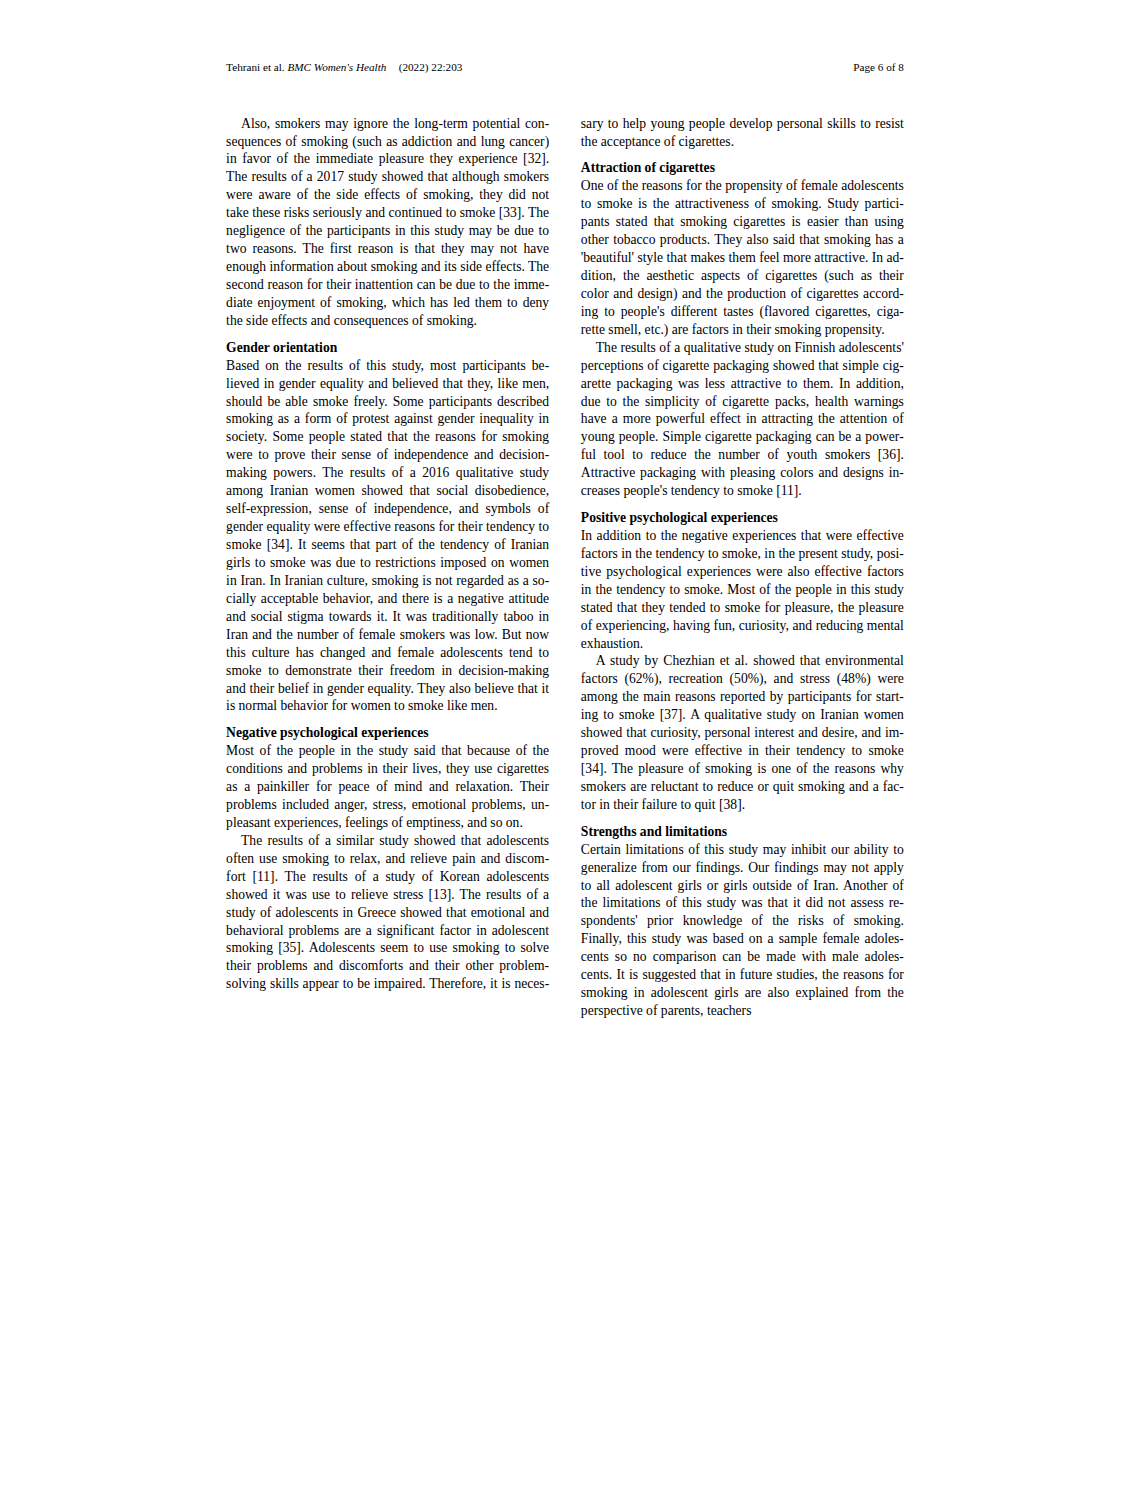Tehrani et al. BMC Women's Health(2022) 22:203
Page 6 of 8
Also, smokers may ignore the long-term potential consequences of smoking (such as addiction and lung cancer) in favor of the immediate pleasure they experience [32]. The results of a 2017 study showed that although smokers were aware of the side effects of smoking, they did not take these risks seriously and continued to smoke [33]. The negligence of the participants in this study may be due to two reasons. The first reason is that they may not have enough information about smoking and its side effects. The second reason for their inattention can be due to the immediate enjoyment of smoking, which has led them to deny the side effects and consequences of smoking.
Gender orientation
Based on the results of this study, most participants believed in gender equality and believed that they, like men, should be able smoke freely. Some participants described smoking as a form of protest against gender inequality in society. Some people stated that the reasons for smoking were to prove their sense of independence and decision-making powers. The results of a 2016 qualitative study among Iranian women showed that social disobedience, self-expression, sense of independence, and symbols of gender equality were effective reasons for their tendency to smoke [34]. It seems that part of the tendency of Iranian girls to smoke was due to restrictions imposed on women in Iran. In Iranian culture, smoking is not regarded as a socially acceptable behavior, and there is a negative attitude and social stigma towards it. It was traditionally taboo in Iran and the number of female smokers was low. But now this culture has changed and female adolescents tend to smoke to demonstrate their freedom in decision-making and their belief in gender equality. They also believe that it is normal behavior for women to smoke like men.
Negative psychological experiences
Most of the people in the study said that because of the conditions and problems in their lives, they use cigarettes as a painkiller for peace of mind and relaxation. Their problems included anger, stress, emotional problems, unpleasant experiences, feelings of emptiness, and so on.
The results of a similar study showed that adolescents often use smoking to relax, and relieve pain and discomfort [11]. The results of a study of Korean adolescents showed it was use to relieve stress [13]. The results of a study of adolescents in Greece showed that emotional and behavioral problems are a significant factor in adolescent smoking [35]. Adolescents seem to use smoking to solve their problems and discomforts and their other problem-solving skills appear to be impaired. Therefore, it is necessary to help young people develop personal skills to resist the acceptance of cigarettes.
Attraction of cigarettes
One of the reasons for the propensity of female adolescents to smoke is the attractiveness of smoking. Study participants stated that smoking cigarettes is easier than using other tobacco products. They also said that smoking has a 'beautiful' style that makes them feel more attractive. In addition, the aesthetic aspects of cigarettes (such as their color and design) and the production of cigarettes according to people's different tastes (flavored cigarettes, cigarette smell, etc.) are factors in their smoking propensity.
The results of a qualitative study on Finnish adolescents' perceptions of cigarette packaging showed that simple cigarette packaging was less attractive to them. In addition, due to the simplicity of cigarette packs, health warnings have a more powerful effect in attracting the attention of young people. Simple cigarette packaging can be a powerful tool to reduce the number of youth smokers [36]. Attractive packaging with pleasing colors and designs increases people's tendency to smoke [11].
Positive psychological experiences
In addition to the negative experiences that were effective factors in the tendency to smoke, in the present study, positive psychological experiences were also effective factors in the tendency to smoke. Most of the people in this study stated that they tended to smoke for pleasure, the pleasure of experiencing, having fun, curiosity, and reducing mental exhaustion.
A study by Chezhian et al. showed that environmental factors (62%), recreation (50%), and stress (48%) were among the main reasons reported by participants for starting to smoke [37]. A qualitative study on Iranian women showed that curiosity, personal interest and desire, and improved mood were effective in their tendency to smoke [34]. The pleasure of smoking is one of the reasons why smokers are reluctant to reduce or quit smoking and a factor in their failure to quit [38].
Strengths and limitations
Certain limitations of this study may inhibit our ability to generalize from our findings. Our findings may not apply to all adolescent girls or girls outside of Iran. Another of the limitations of this study was that it did not assess respondents' prior knowledge of the risks of smoking. Finally, this study was based on a sample female adolescents so no comparison can be made with male adolescents. It is suggested that in future studies, the reasons for smoking in adolescent girls are also explained from the perspective of parents, teachers